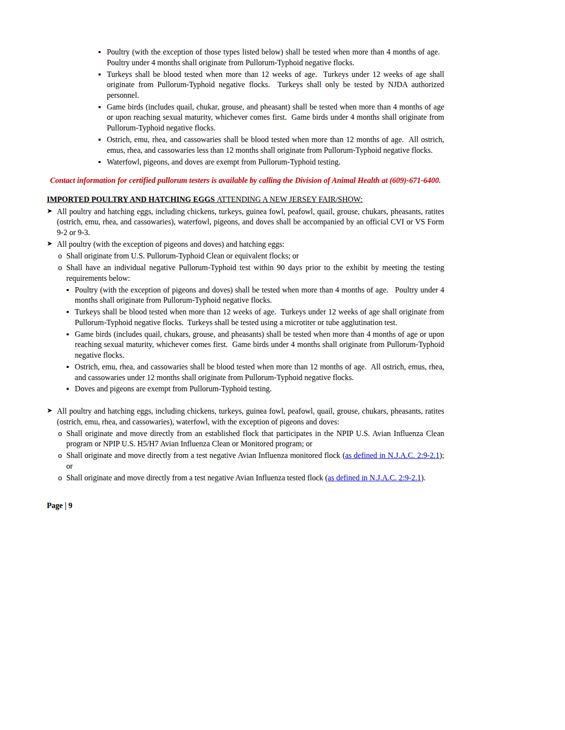Poultry (with the exception of those types listed below) shall be tested when more than 4 months of age. Poultry under 4 months shall originate from Pullorum-Typhoid negative flocks.
Turkeys shall be blood tested when more than 12 weeks of age. Turkeys under 12 weeks of age shall originate from Pullorum-Typhoid negative flocks. Turkeys shall only be tested by NJDA authorized personnel.
Game birds (includes quail, chukar, grouse, and pheasant) shall be tested when more than 4 months of age or upon reaching sexual maturity, whichever comes first. Game birds under 4 months shall originate from Pullorum-Typhoid negative flocks.
Ostrich, emu, rhea, and cassowaries shall be blood tested when more than 12 months of age. All ostrich, emus, rhea, and cassowaries less than 12 months shall originate from Pullorum-Typhoid negative flocks.
Waterfowl, pigeons, and doves are exempt from Pullorum-Typhoid testing.
Contact information for certified pullorum testers is available by calling the Division of Animal Health at (609)-671-6400.
IMPORTED POULTRY AND HATCHING EGGS ATTENDING A NEW JERSEY FAIR/SHOW:
All poultry and hatching eggs, including chickens, turkeys, guinea fowl, peafowl, quail, grouse, chukars, pheasants, ratites (ostrich, emu, rhea, and cassowaries), waterfowl, pigeons, and doves shall be accompanied by an official CVI or VS Form 9-2 or 9-3.
All poultry (with the exception of pigeons and doves) and hatching eggs:
Shall originate from U.S. Pullorum-Typhoid Clean or equivalent flocks; or
Shall have an individual negative Pullorum-Typhoid test within 90 days prior to the exhibit by meeting the testing requirements below:
Poultry (with the exception of pigeons and doves) shall be tested when more than 4 months of age. Poultry under 4 months shall originate from Pullorum-Typhoid negative flocks.
Turkeys shall be blood tested when more than 12 weeks of age. Turkeys under 12 weeks of age shall originate from Pullorum-Typhoid negative flocks. Turkeys shall be tested using a microtiter or tube agglutination test.
Game birds (includes quail, chukars, grouse, and pheasants) shall be tested when more than 4 months of age or upon reaching sexual maturity, whichever comes first. Game birds under 4 months shall originate from Pullorum-Typhoid negative flocks.
Ostrich, emu, rhea, and cassowaries shall be blood tested when more than 12 months of age. All ostrich, emus, rhea, and cassowaries under 12 months shall originate from Pullorum-Typhoid negative flocks.
Doves and pigeons are exempt from Pullorum-Typhoid testing.
All poultry and hatching eggs, including chickens, turkeys, guinea fowl, peafowl, quail, grouse, chukars, pheasants, ratites (ostrich, emu, rhea, and cassowaries), waterfowl, with the exception of pigeons and doves:
Shall originate and move directly from an established flock that participates in the NPIP U.S. Avian Influenza Clean program or NPIP U.S. H5/H7 Avian Influenza Clean or Monitored program; or
Shall originate and move directly from a test negative Avian Influenza monitored flock (as defined in N.J.A.C. 2:9-2.1); or
Shall originate and move directly from a test negative Avian Influenza tested flock (as defined in N.J.A.C. 2:9-2.1).
Page | 9